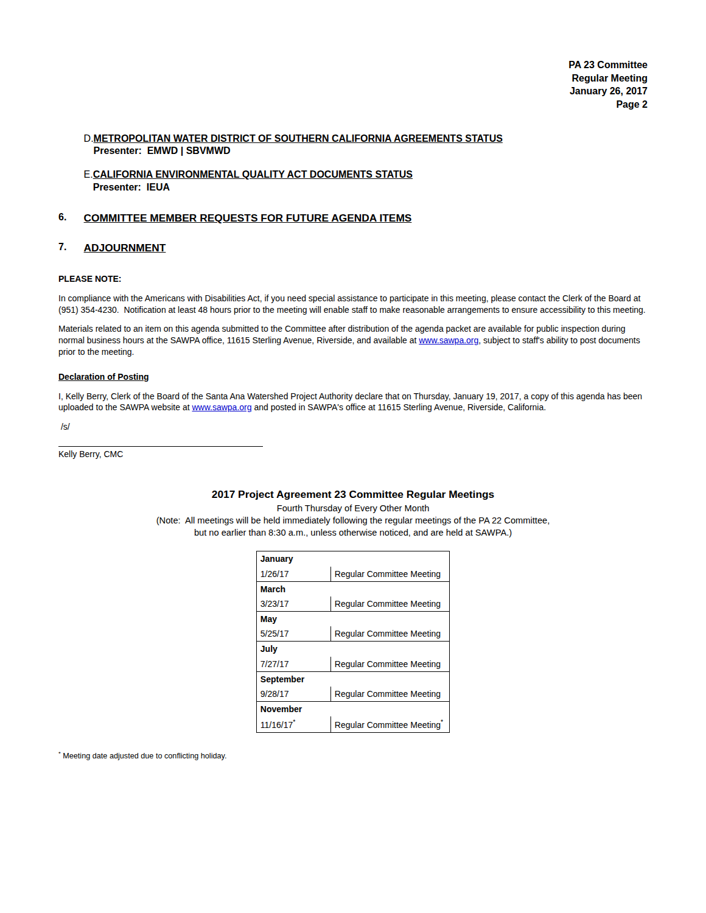PA 23 Committee
Regular Meeting
January 26, 2017
Page 2
D.
METROPOLITAN WATER DISTRICT OF SOUTHERN CALIFORNIA AGREEMENTS STATUS
Presenter: EMWD | SBVMWD
E.
CALIFORNIA ENVIRONMENTAL QUALITY ACT DOCUMENTS STATUS
Presenter: IEUA
6.
COMMITTEE MEMBER REQUESTS FOR FUTURE AGENDA ITEMS
7.
ADJOURNMENT
PLEASE NOTE:
In compliance with the Americans with Disabilities Act, if you need special assistance to participate in this meeting, please contact the Clerk of the Board at (951) 354-4230. Notification at least 48 hours prior to the meeting will enable staff to make reasonable arrangements to ensure accessibility to this meeting.
Materials related to an item on this agenda submitted to the Committee after distribution of the agenda packet are available for public inspection during normal business hours at the SAWPA office, 11615 Sterling Avenue, Riverside, and available at www.sawpa.org, subject to staff's ability to post documents prior to the meeting.
Declaration of Posting
I, Kelly Berry, Clerk of the Board of the Santa Ana Watershed Project Authority declare that on Thursday, January 19, 2017, a copy of this agenda has been uploaded to the SAWPA website at www.sawpa.org and posted in SAWPA's office at 11615 Sterling Avenue, Riverside, California.
/s/
Kelly Berry, CMC
2017 Project Agreement 23 Committee Regular Meetings
Fourth Thursday of Every Other Month
(Note: All meetings will be held immediately following the regular meetings of the PA 22 Committee,
but no earlier than 8:30 a.m., unless otherwise noticed, and are held at SAWPA.)
| January |
| 1/26/17 | Regular Committee Meeting |
| March |
| 3/23/17 | Regular Committee Meeting |
| May |
| 5/25/17 | Regular Committee Meeting |
| July |
| 7/27/17 | Regular Committee Meeting |
| September |
| 9/28/17 | Regular Committee Meeting |
| November |
| 11/16/17 * | Regular Committee Meeting * |
* Meeting date adjusted due to conflicting holiday.